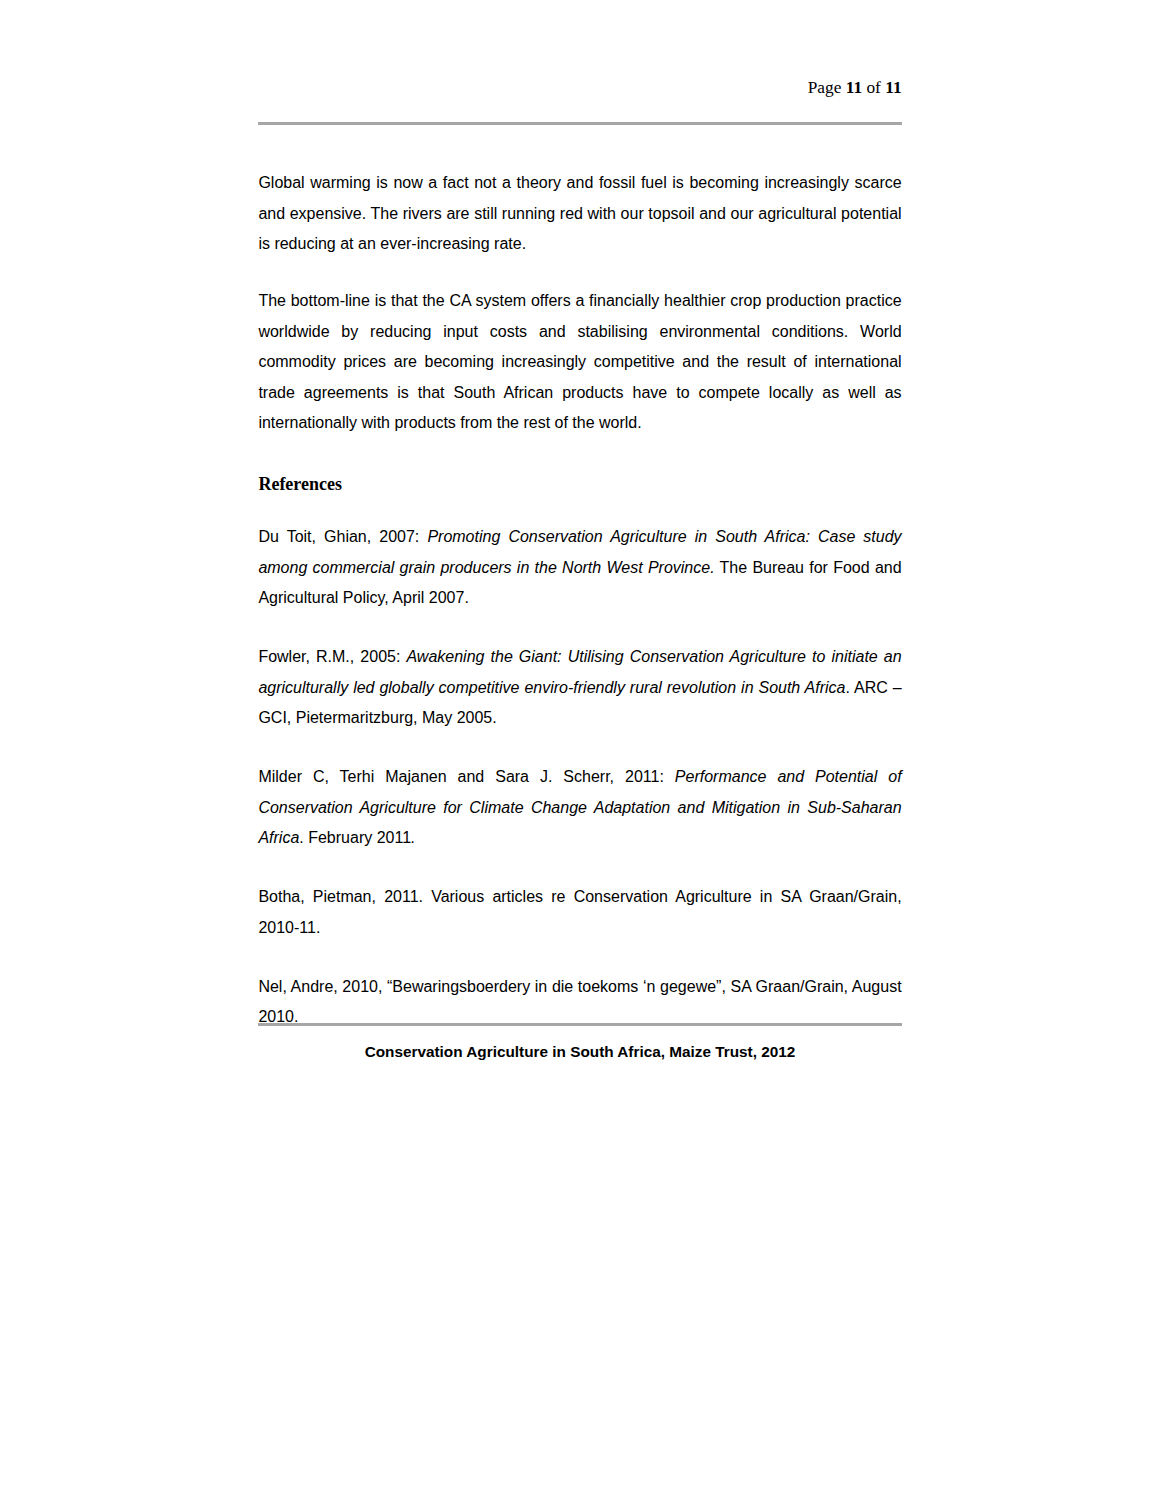Page 11 of 11
Global warming is now a fact not a theory and fossil fuel is becoming increasingly scarce and expensive. The rivers are still running red with our topsoil and our agricultural potential is reducing at an ever-increasing rate.
The bottom-line is that the CA system offers a financially healthier crop production practice worldwide by reducing input costs and stabilising environmental conditions. World commodity prices are becoming increasingly competitive and the result of international trade agreements is that South African products have to compete locally as well as internationally with products from the rest of the world.
References
Du Toit, Ghian, 2007: Promoting Conservation Agriculture in South Africa: Case study among commercial grain producers in the North West Province. The Bureau for Food and Agricultural Policy, April 2007.
Fowler, R.M., 2005: Awakening the Giant: Utilising Conservation Agriculture to initiate an agriculturally led globally competitive enviro-friendly rural revolution in South Africa. ARC – GCI, Pietermaritzburg, May 2005.
Milder C, Terhi Majanen and Sara J. Scherr, 2011: Performance and Potential of Conservation Agriculture for Climate Change Adaptation and Mitigation in Sub-Saharan Africa. February 2011.
Botha, Pietman, 2011. Various articles re Conservation Agriculture in SA Graan/Grain, 2010-11.
Nel, Andre, 2010, “Bewaringsboerdery in die toekoms ‘n gegewe”, SA Graan/Grain, August 2010.
Conservation Agriculture in South Africa, Maize Trust, 2012